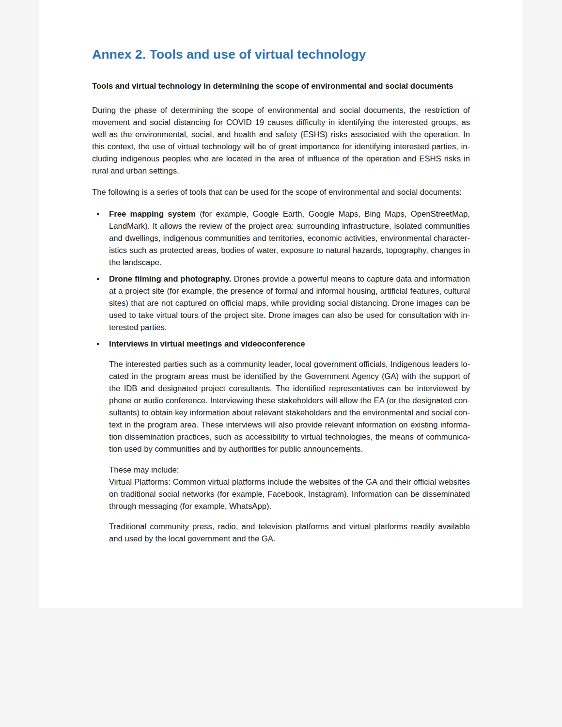Annex 2. Tools and use of virtual technology
Tools and virtual technology in determining the scope of environmental and social documents
During the phase of determining the scope of environmental and social documents, the restriction of movement and social distancing for COVID 19 causes difficulty in identifying the interested groups, as well as the environmental, social, and health and safety (ESHS) risks associated with the operation. In this context, the use of virtual technology will be of great importance for identifying interested parties, including indigenous peoples who are located in the area of influence of the operation and ESHS risks in rural and urban settings.
The following is a series of tools that can be used for the scope of environmental and social documents:
Free mapping system (for example, Google Earth, Google Maps, Bing Maps, OpenStreetMap, LandMark). It allows the review of the project area: surrounding infrastructure, isolated communities and dwellings, indigenous communities and territories, economic activities, environmental characteristics such as protected areas, bodies of water, exposure to natural hazards, topography, changes in the landscape.
Drone filming and photography. Drones provide a powerful means to capture data and information at a project site (for example, the presence of formal and informal housing, artificial features, cultural sites) that are not captured on official maps, while providing social distancing. Drone images can be used to take virtual tours of the project site. Drone images can also be used for consultation with interested parties.
Interviews in virtual meetings and videoconference
The interested parties such as a community leader, local government officials, Indigenous leaders located in the program areas must be identified by the Government Agency (GA) with the support of the IDB and designated project consultants. The identified representatives can be interviewed by phone or audio conference. Interviewing these stakeholders will allow the EA (or the designated consultants) to obtain key information about relevant stakeholders and the environmental and social context in the program area. These interviews will also provide relevant information on existing information dissemination practices, such as accessibility to virtual technologies, the means of communication used by communities and by authorities for public announcements.
These may include:
Virtual Platforms: Common virtual platforms include the websites of the GA and their official websites on traditional social networks (for example, Facebook, Instagram). Information can be disseminated through messaging (for example, WhatsApp).
Traditional community press, radio, and television platforms and virtual platforms readily available and used by the local government and the GA.